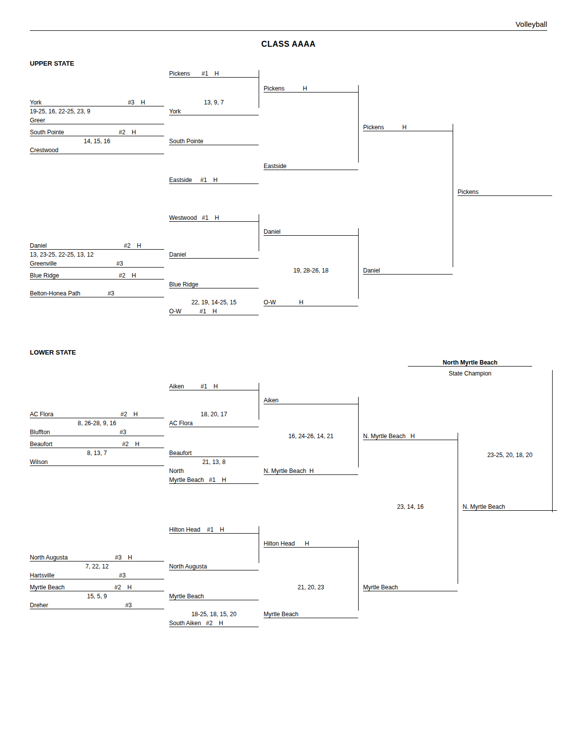Volleyball
CLASS AAAA
UPPER STATE
Pickens #1 H
Pickens H
York #3 H
19-25, 16, 22-25, 23, 9
Greer
13, 9, 7
York
South Pointe #2 H
14, 15, 16
Crestwood
South Pointe
Pickens H
Eastside
Eastside #1 H
Pickens
Westwood #1 H
Daniel
Daniel #2 H
13, 23-25, 22-25, 13, 12
Greenville #3
Daniel
Blue Ridge #2 H
Belton-Honea Path #3
Blue Ridge
19, 28-26, 18
Daniel
22, 19, 14-25, 15
O-W H
O-W #1 H
LOWER STATE
North Myrtle Beach
State Champion
Aiken #1 H
Aiken
AC Flora #2 H
8, 26-28, 9, 16
Bluffton #3
18, 20, 17
AC Flora
Beaufort #2 H
8, 13, 7
Wilson
Beaufort
21, 13, 8
North
Myrtle Beach #1 H
16, 24-26, 14, 21
N. Myrtle Beach H
N. Myrtle Beach H
23-25, 20, 18, 20
23, 14, 16
N. Myrtle Beach
Hilton Head #1 H
Hilton Head H
North Augusta #3 H
7, 22, 12
Hartsville #3
North Augusta
Myrtle Beach #2 H
15, 5, 9
Dreher #3
Myrtle Beach
21, 20, 23
Myrtle Beach
18-25, 18, 15, 20
Myrtle Beach
South Aiken #2 H